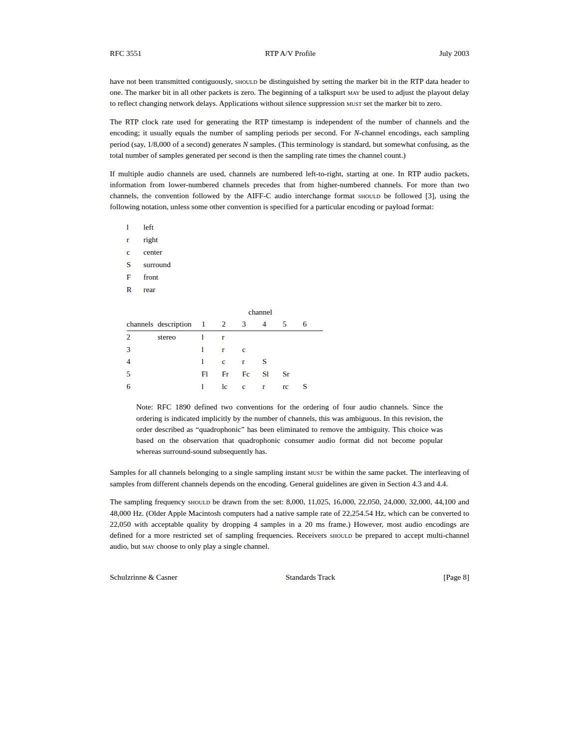RFC 3551
RTP A/V Profile
July 2003
have not been transmitted contiguously, should be distinguished by setting the marker bit in the RTP data header to one. The marker bit in all other packets is zero. The beginning of a talkspurt may be used to adjust the playout delay to reflect changing network delays. Applications without silence suppression must set the marker bit to zero.
The RTP clock rate used for generating the RTP timestamp is independent of the number of channels and the encoding; it usually equals the number of sampling periods per second. For N-channel encodings, each sampling period (say, 1/8,000 of a second) generates N samples. (This terminology is standard, but somewhat confusing, as the total number of samples generated per second is then the sampling rate times the channel count.)
If multiple audio channels are used, channels are numbered left-to-right, starting at one. In RTP audio packets, information from lower-numbered channels precedes that from higher-numbered channels. For more than two channels, the convention followed by the AIFF-C audio interchange format should be followed [3], using the following notation, unless some other convention is specified for a particular encoding or payload format:
l
left
r
right
c
center
S
surround
F
front
R
rear
| | | channel |
| --- | --- | --- |
| channels | description | 1 | 2 | 3 | 4 | 5 | 6 |
| 2 | stereo | l | r | | | | |
| 3 | | l | r | c | | | |
| 4 | | l | c | r | S | | |
| 5 | | Fl | Fr | Fc | Sl | Sr | |
| 6 | | l | lc | c | r | rc | S |
Note: RFC 1890 defined two conventions for the ordering of four audio channels. Since the ordering is indicated implicitly by the number of channels, this was ambiguous. In this revision, the order described as “quadrophonic” has been eliminated to remove the ambiguity. This choice was based on the observation that quadrophonic consumer audio format did not become popular whereas surround-sound subsequently has.
Samples for all channels belonging to a single sampling instant must be within the same packet. The interleaving of samples from different channels depends on the encoding. General guidelines are given in Section 4.3 and 4.4.
The sampling frequency should be drawn from the set: 8,000, 11,025, 16,000, 22,050, 24,000, 32,000, 44,100 and 48,000 Hz. (Older Apple Macintosh computers had a native sample rate of 22,254.54 Hz, which can be converted to 22,050 with acceptable quality by dropping 4 samples in a 20 ms frame.) However, most audio encodings are defined for a more restricted set of sampling frequencies. Receivers should be prepared to accept multi-channel audio, but may choose to only play a single channel.
Schulzrinne & Casner
Standards Track
[Page 8]